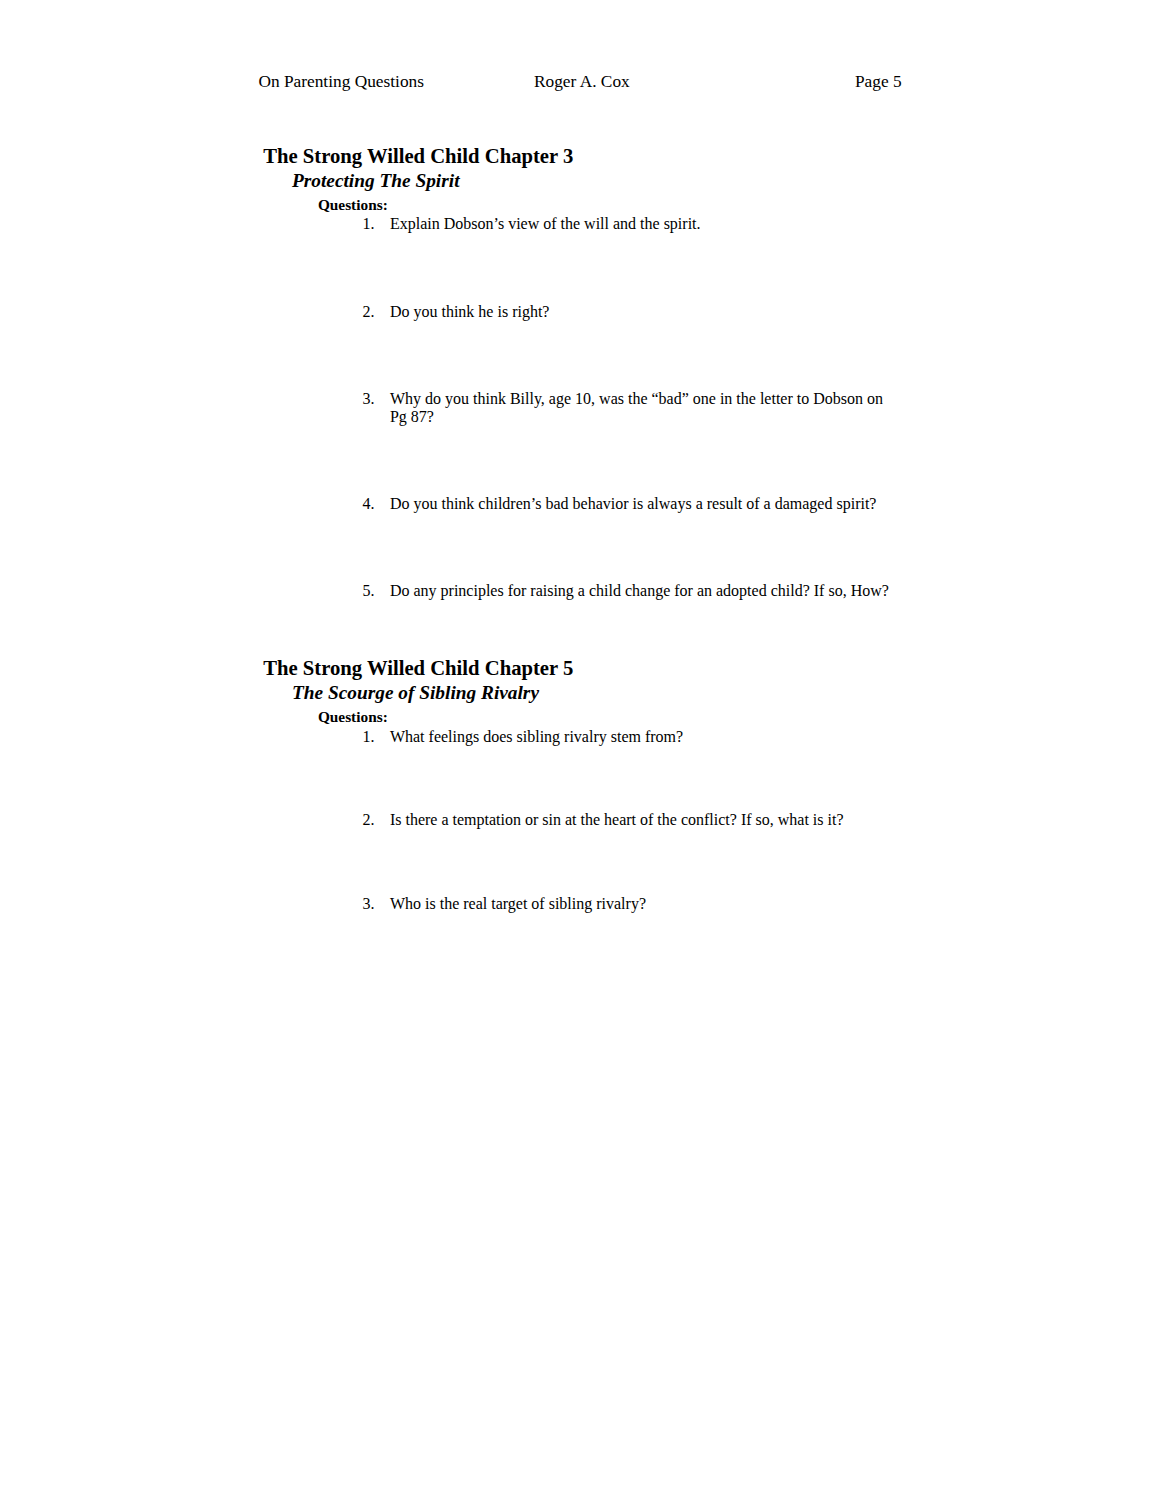On Parenting Questions Roger A. Cox Page 5
The Strong Willed Child Chapter 3
Protecting The Spirit
Questions:
Explain Dobson’s view of the will and the spirit.
Do you think he is right?
Why do you think Billy, age 10, was the “bad” one in the letter to Dobson on Pg 87?
Do you think children’s bad behavior is always a result of a damaged spirit?
Do any principles for raising a child change for an adopted child? If so, How?
The Strong Willed Child Chapter 5
The Scourge of Sibling Rivalry
Questions:
What feelings does sibling rivalry stem from?
Is there a temptation or sin at the heart of the conflict? If so, what is it?
Who is the real target of sibling rivalry?